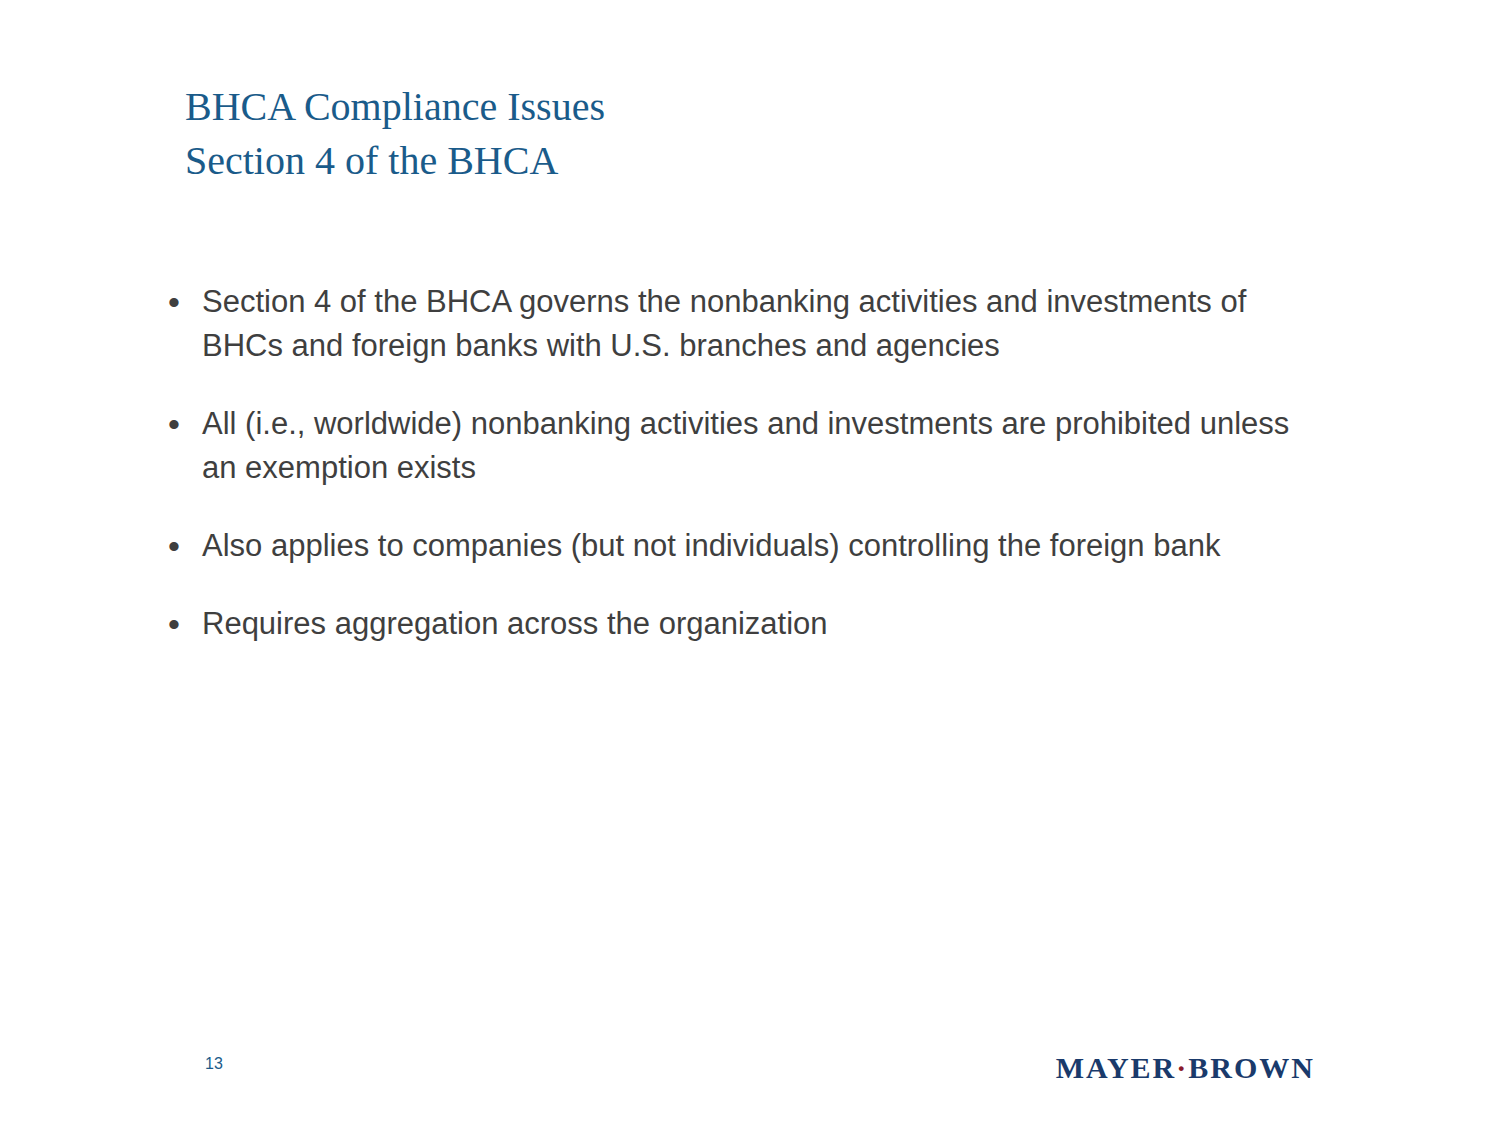BHCA Compliance Issues
Section 4 of the BHCA
Section 4 of the BHCA governs the nonbanking activities and investments of BHCs and foreign banks with U.S. branches and agencies
All (i.e., worldwide) nonbanking activities and investments are prohibited unless an exemption exists
Also applies to companies (but not individuals) controlling the foreign bank
Requires aggregation across the organization
13
MAYER·BROWN